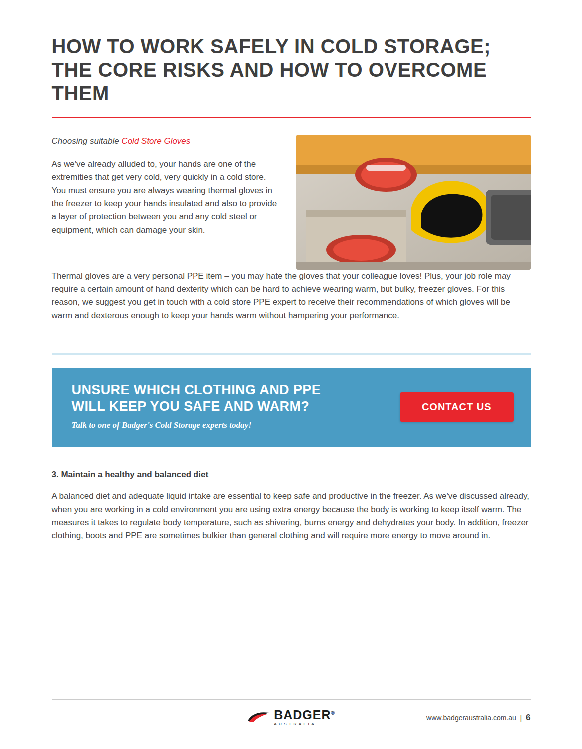How to work safely in cold storage; the core risks and how to overcome them
Choosing suitable Cold Store Gloves
As we've already alluded to, your hands are one of the extremities that get very cold, very quickly in a cold store. You must ensure you are always wearing thermal gloves in the freezer to keep your hands insulated and also to provide a layer of protection between you and any cold steel or equipment, which can damage your skin.
Thermal gloves are a very personal PPE item – you may hate the gloves that your colleague loves! Plus, your job role may require a certain amount of hand dexterity which can be hard to achieve wearing warm, but bulky, freezer gloves. For this reason, we suggest you get in touch with a cold store PPE expert to receive their recommendations of which gloves will be warm and dexterous enough to keep your hands warm without hampering your performance.
Unsure which clothing and PPE
will keep you safe and warm?
Talk to one of Badger's Cold Storage experts today!
Contact us
3. Maintain a healthy and balanced diet
A balanced diet and adequate liquid intake are essential to keep safe and productive in the freezer. As we've discussed already, when you are working in a cold environment you are using extra energy because the body is working to keep itself warm. The measures it takes to regulate body temperature, such as shivering, burns energy and dehydrates your body. In addition, freezer clothing, boots and PPE are sometimes bulkier than general clothing and will require more energy to move around in.
BADGER®
AUSTRALIA
www.badgeraustralia.com.au | 6